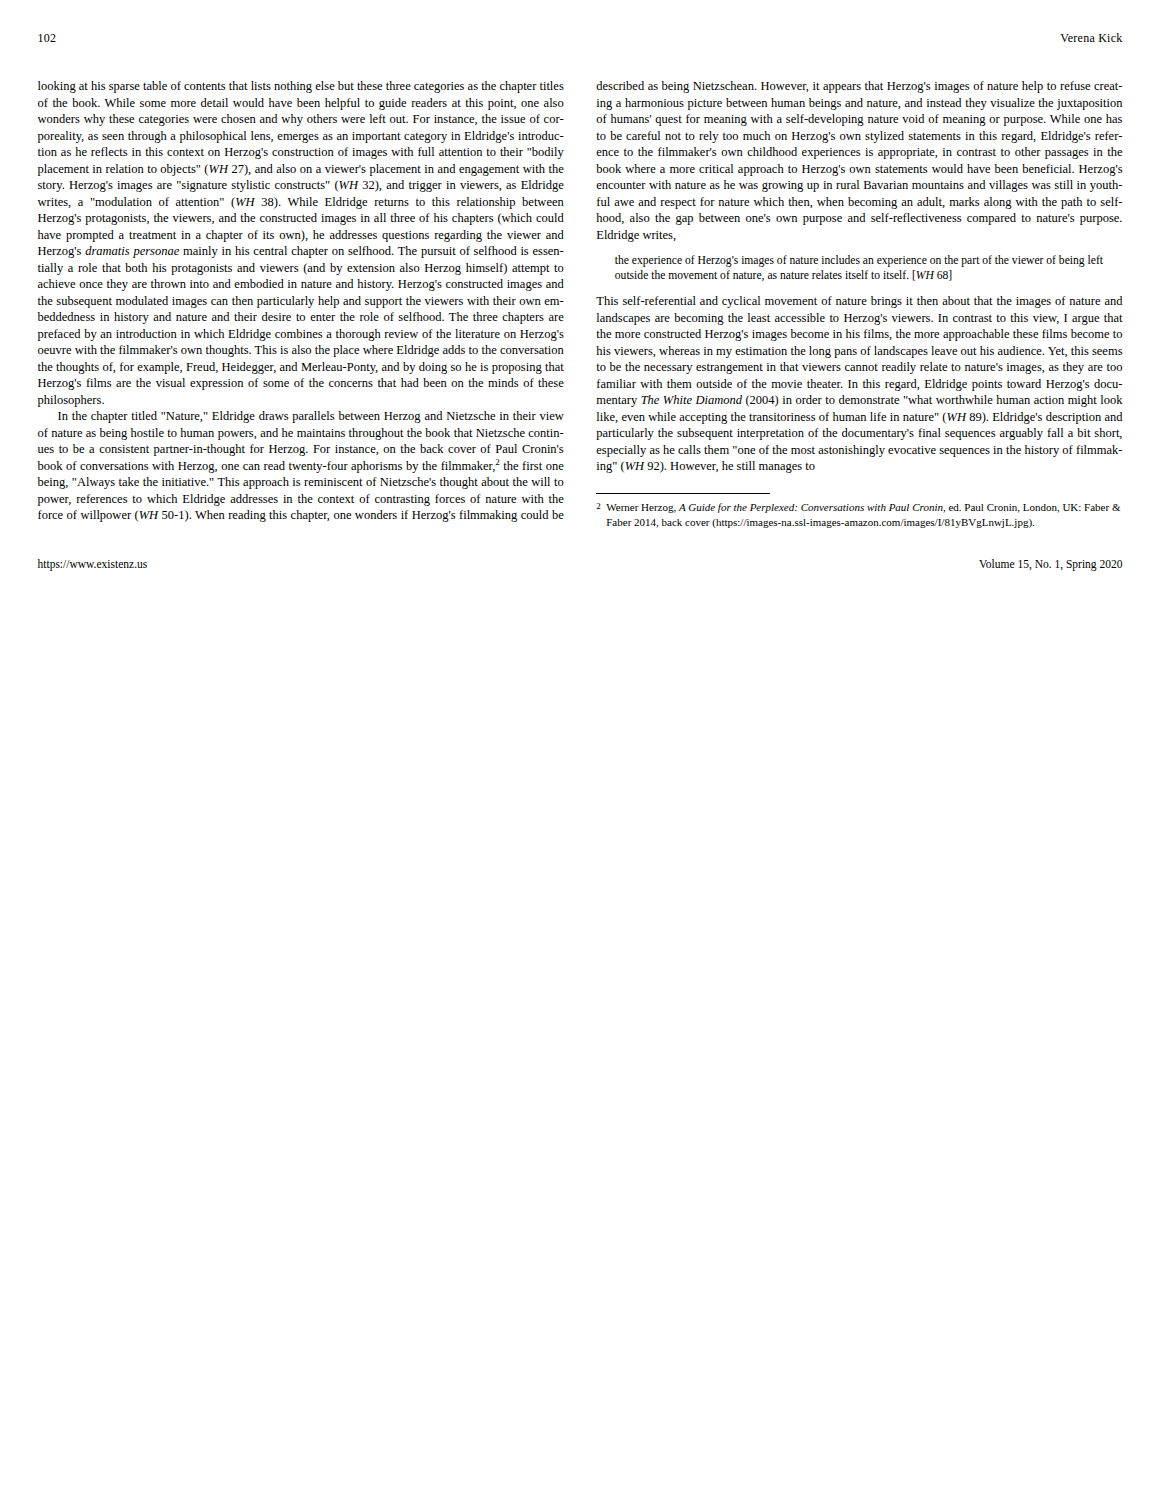102 Verena Kick
looking at his sparse table of contents that lists nothing else but these three categories as the chapter titles of the book. While some more detail would have been helpful to guide readers at this point, one also wonders why these categories were chosen and why others were left out. For instance, the issue of corporeality, as seen through a philosophical lens, emerges as an important category in Eldridge's introduction as he reflects in this context on Herzog's construction of images with full attention to their "bodily placement in relation to objects" (WH 27), and also on a viewer's placement in and engagement with the story. Herzog's images are "signature stylistic constructs" (WH 32), and trigger in viewers, as Eldridge writes, a "modulation of attention" (WH 38). While Eldridge returns to this relationship between Herzog's protagonists, the viewers, and the constructed images in all three of his chapters (which could have prompted a treatment in a chapter of its own), he addresses questions regarding the viewer and Herzog's dramatis personae mainly in his central chapter on selfhood. The pursuit of selfhood is essentially a role that both his protagonists and viewers (and by extension also Herzog himself) attempt to achieve once they are thrown into and embodied in nature and history. Herzog's constructed images and the subsequent modulated images can then particularly help and support the viewers with their own embeddedness in history and nature and their desire to enter the role of selfhood. The three chapters are prefaced by an introduction in which Eldridge combines a thorough review of the literature on Herzog's oeuvre with the filmmaker's own thoughts. This is also the place where Eldridge adds to the conversation the thoughts of, for example, Freud, Heidegger, and Merleau-Ponty, and by doing so he is proposing that Herzog's films are the visual expression of some of the concerns that had been on the minds of these philosophers.
In the chapter titled "Nature," Eldridge draws parallels between Herzog and Nietzsche in their view of nature as being hostile to human powers, and he maintains throughout the book that Nietzsche continues to be a consistent partner-in-thought for Herzog. For instance, on the back cover of Paul Cronin's book of conversations with Herzog, one can read twenty-four aphorisms by the filmmaker,2 the first one being, "Always take the initiative." This approach is reminiscent of Nietzsche's thought about the will to power, references to which Eldridge addresses in the context of contrasting forces of nature with the force of willpower (WH 50-1). When reading this chapter, one wonders if Herzog's filmmaking could be described as being Nietzschean. However, it appears that Herzog's images of nature help to refuse creating a harmonious picture between human beings and nature, and instead they visualize the juxtaposition of humans' quest for meaning with a self-developing nature void of meaning or purpose. While one has to be careful not to rely too much on Herzog's own stylized statements in this regard, Eldridge's reference to the filmmaker's own childhood experiences is appropriate, in contrast to other passages in the book where a more critical approach to Herzog's own statements would have been beneficial. Herzog's encounter with nature as he was growing up in rural Bavarian mountains and villages was still in youthful awe and respect for nature which then, when becoming an adult, marks along with the path to selfhood, also the gap between one's own purpose and self-reflectiveness compared to nature's purpose. Eldridge writes,
the experience of Herzog's images of nature includes an experience on the part of the viewer of being left outside the movement of nature, as nature relates itself to itself. [WH 68]
This self-referential and cyclical movement of nature brings it then about that the images of nature and landscapes are becoming the least accessible to Herzog's viewers. In contrast to this view, I argue that the more constructed Herzog's images become in his films, the more approachable these films become to his viewers, whereas in my estimation the long pans of landscapes leave out his audience. Yet, this seems to be the necessary estrangement in that viewers cannot readily relate to nature's images, as they are too familiar with them outside of the movie theater. In this regard, Eldridge points toward Herzog's documentary The White Diamond (2004) in order to demonstrate "what worthwhile human action might look like, even while accepting the transitoriness of human life in nature" (WH 89). Eldridge's description and particularly the subsequent interpretation of the documentary's final sequences arguably fall a bit short, especially as he calls them "one of the most astonishingly evocative sequences in the history of filmmaking" (WH 92). However, he still manages to
2 Werner Herzog, A Guide for the Perplexed: Conversations with Paul Cronin, ed. Paul Cronin, London, UK: Faber & Faber 2014, back cover (https://images-na.ssl-images-amazon.com/images/I/81yBVgLnwjL.jpg).
https://www.existenz.us Volume 15, No. 1, Spring 2020